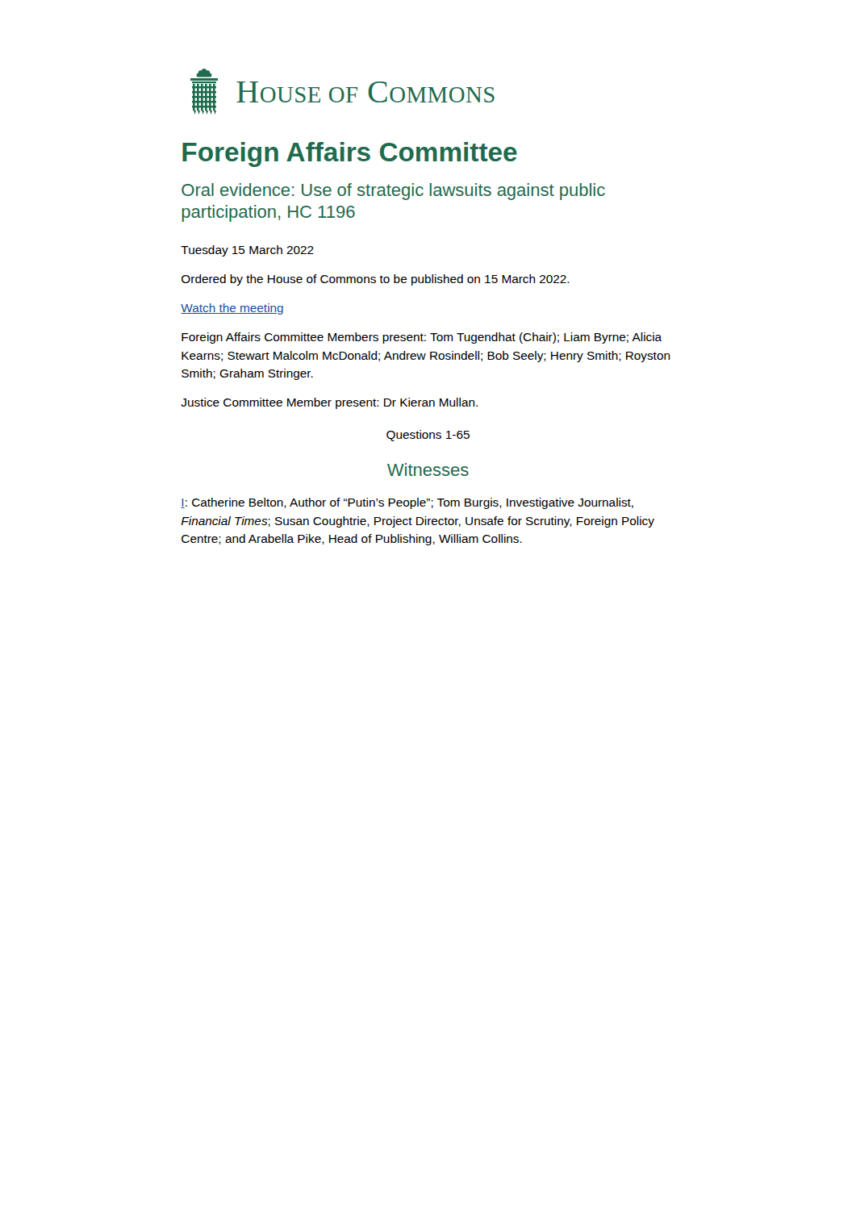House of Commons
Foreign Affairs Committee
Oral evidence: Use of strategic lawsuits against public participation, HC 1196
Tuesday 15 March 2022
Ordered by the House of Commons to be published on 15 March 2022.
Watch the meeting
Foreign Affairs Committee Members present: Tom Tugendhat (Chair); Liam Byrne; Alicia Kearns; Stewart Malcolm McDonald; Andrew Rosindell; Bob Seely; Henry Smith; Royston Smith; Graham Stringer.
Justice Committee Member present: Dr Kieran Mullan.
Questions 1-65
Witnesses
I: Catherine Belton, Author of “Putin’s People”; Tom Burgis, Investigative Journalist, Financial Times; Susan Coughtrie, Project Director, Unsafe for Scrutiny, Foreign Policy Centre; and Arabella Pike, Head of Publishing, William Collins.